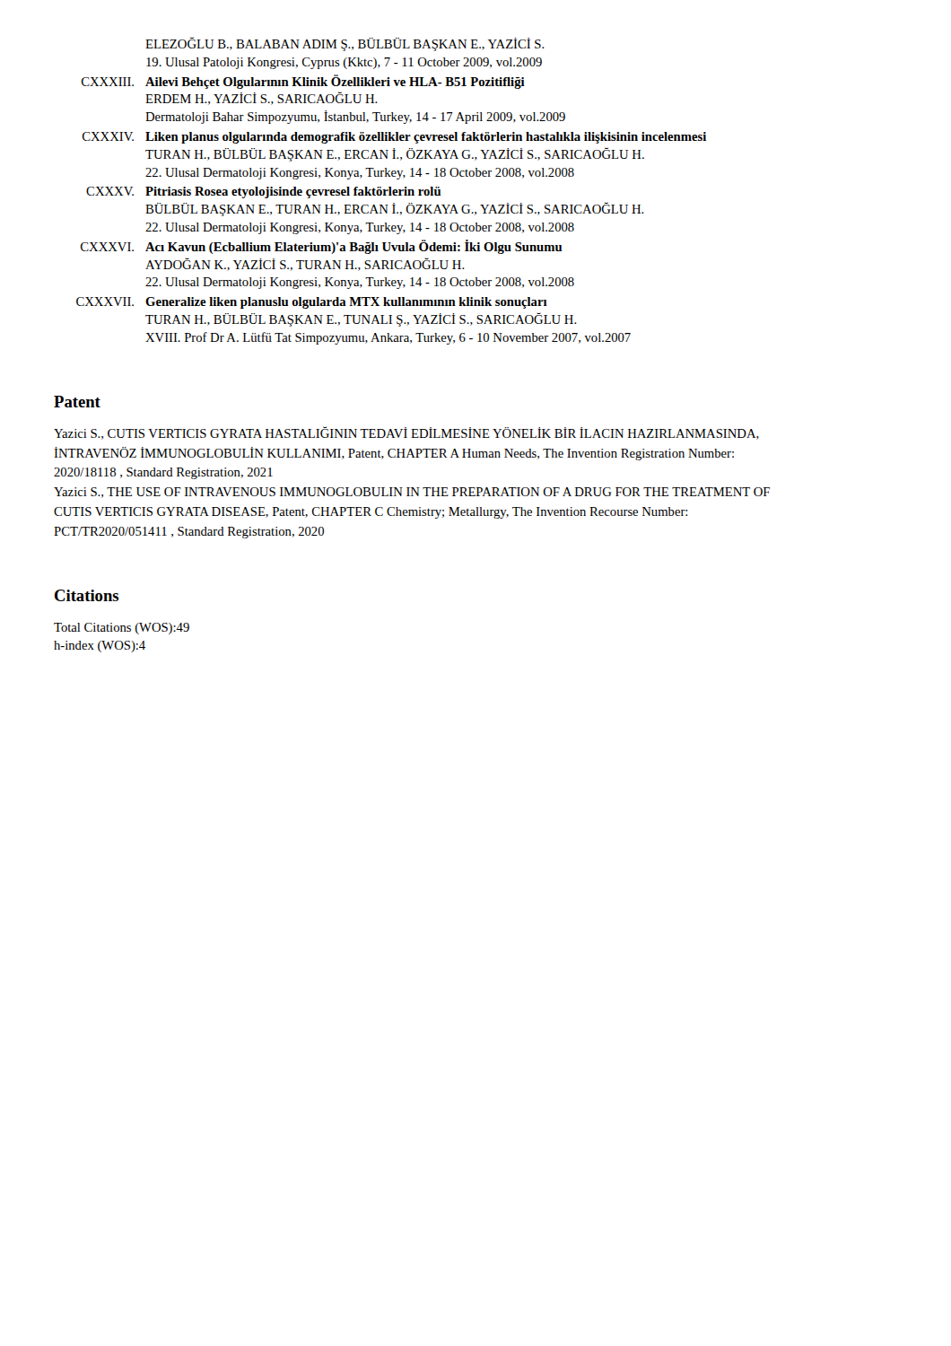ELEZOĞLU B., BALABAN ADIM Ş., BÜLBÜL BAŞKAN E., YAZİCİ S.
19. Ulusal Patoloji Kongresi, Cyprus (Kktc), 7 - 11 October 2009, vol.2009
CXXXIII.
Ailevi Behçet Olgularının Klinik Özellikleri ve HLA- B51 Pozitifliği
ERDEM H., YAZİCİ S., SARICAOĞLU H.
Dermatoloji Bahar Simpozyumu, İstanbul, Turkey, 14 - 17 April 2009, vol.2009
CXXXIV.
Liken planus olgularında demografik özellikler çevresel faktörlerin hastalıkla ilişkisinin incelenmesi
TURAN H., BÜLBÜL BAŞKAN E., ERCAN İ., ÖZKAYA G., YAZİCİ S., SARICAOĞLU H.
22. Ulusal Dermatoloji Kongresi, Konya, Turkey, 14 - 18 October 2008, vol.2008
CXXXV.
Pitriasis Rosea etyolojisinde çevresel faktörlerin rolü
BÜLBÜL BAŞKAN E., TURAN H., ERCAN İ., ÖZKAYA G., YAZİCİ S., SARICAOĞLU H.
22. Ulusal Dermatoloji Kongresi, Konya, Turkey, 14 - 18 October 2008, vol.2008
CXXXVI.
Acı Kavun (Ecballium Elaterium)'a Bağlı Uvula Ödemi: İki Olgu Sunumu
AYDOĞAN K., YAZİCİ S., TURAN H., SARICAOĞLU H.
22. Ulusal Dermatoloji Kongresi, Konya, Turkey, 14 - 18 October 2008, vol.2008
CXXXVII.
Generalize liken planuslu olgularda MTX kullanımının klinik sonuçları
TURAN H., BÜLBÜL BAŞKAN E., TUNALI Ş., YAZİCİ S., SARICAOĞLU H.
XVIII. Prof Dr A. Lütfü Tat Simpozyumu, Ankara, Turkey, 6 - 10 November 2007, vol.2007
Patent
Yazici S., CUTIS VERTICIS GYRATA HASTALIĞININ TEDAVİ EDİLMESİNE YÖNELİK BİR İLACIN HAZIRLANMASINDA,
İNTRAVENÖZ İMMUNOGLOBULİN KULLANIMI, Patent, CHAPTER A Human Needs, The Invention Registration Number:
2020/18118 , Standard Registration, 2021
Yazici S., THE USE OF INTRAVENOUS IMMUNOGLOBULIN IN THE PREPARATION OF A DRUG FOR THE TREATMENT OF
CUTIS VERTICIS GYRATA DISEASE, Patent, CHAPTER C Chemistry; Metallurgy, The Invention Recourse Number:
PCT/TR2020/051411 , Standard Registration, 2020
Citations
Total Citations (WOS):49
h-index (WOS):4